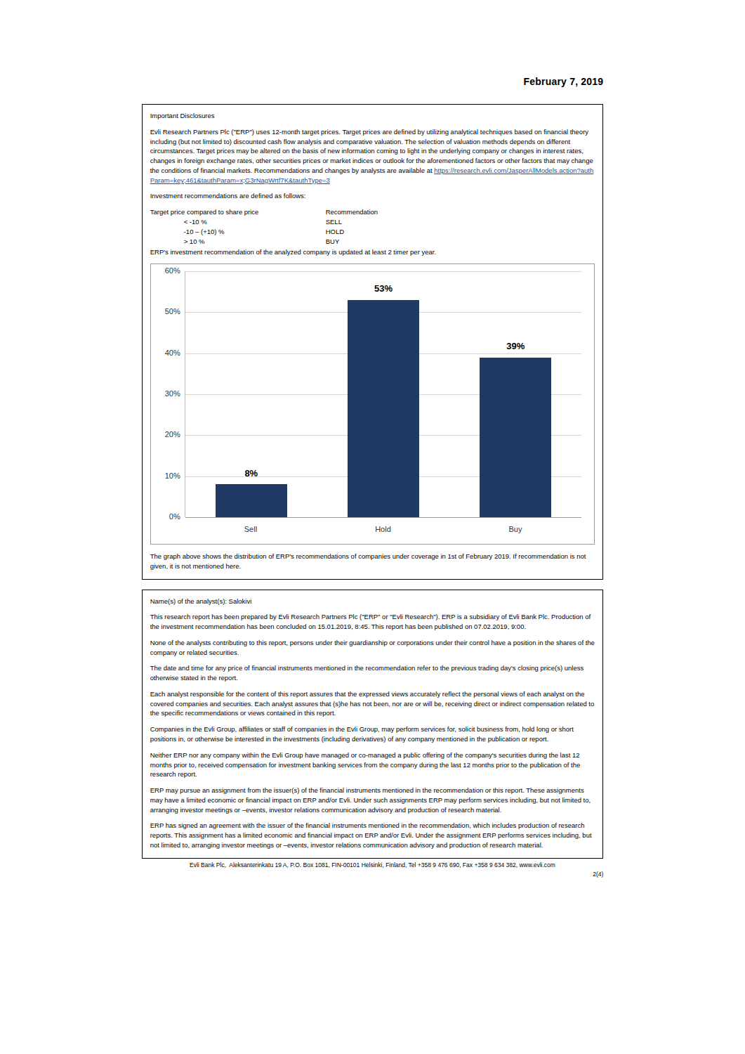February 7, 2019
Important Disclosures
Evli Research Partners Plc ("ERP") uses 12-month target prices. Target prices are defined by utilizing analytical techniques based on financial theory including (but not limited to) discounted cash flow analysis and comparative valuation. The selection of valuation methods depends on different circumstances. Target prices may be altered on the basis of new information coming to light in the underlying company or changes in interest rates, changes in foreign exchange rates, other securities prices or market indices or outlook for the aforementioned factors or other factors that may change the conditions of financial markets. Recommendations and changes by analysts are available at https://research.evli.com/JasperAllModels.action?authParam=key;461&tauthParam=x;G3rNagWrtf7K&tauthType=3
Investment recommendations are defined as follows:
| Target price compared to share price | Recommendation |
| < -10 % | SELL |
| -10 – (+10) % | HOLD |
| > 10 % | BUY |
ERP's investment recommendation of the analyzed company is updated at least 2 timer per year.
60%
50%
40%
30%
20%
10%
0%
8%
53%
39%
Sell Hold Buy
The graph above shows the distribution of ERP's recommendations of companies under coverage in 1st of February 2019. If recommendation is not given, it is not mentioned here.
Name(s) of the analyst(s): Salokivi
This research report has been prepared by Evli Research Partners Plc ("ERP" or "Evli Research"). ERP is a subsidiary of Evli Bank Plc. Production of the investment recommendation has been concluded on 15.01.2019, 8:45. This report has been published on 07.02.2019, 9:00.
None of the analysts contributing to this report, persons under their guardianship or corporations under their control have a position in the shares of the company or related securities.
The date and time for any price of financial instruments mentioned in the recommendation refer to the previous trading day's closing price(s) unless otherwise stated in the report.
Each analyst responsible for the content of this report assures that the expressed views accurately reflect the personal views of each analyst on the covered companies and securities. Each analyst assures that (s)he has not been, nor are or will be, receiving direct or indirect compensation related to the specific recommendations or views contained in this report.
Companies in the Evli Group, affiliates or staff of companies in the Evli Group, may perform services for, solicit business from, hold long or short positions in, or otherwise be interested in the investments (including derivatives) of any company mentioned in the publication or report.
Neither ERP nor any company within the Evli Group have managed or co-managed a public offering of the company's securities during the last 12 months prior to, received compensation for investment banking services from the company during the last 12 months prior to the publication of the research report.
ERP may pursue an assignment from the issuer(s) of the financial instruments mentioned in the recommendation or this report. These assignments may have a limited economic or financial impact on ERP and/or Evli. Under such assignments ERP may perform services including, but not limited to, arranging investor meetings or –events, investor relations communication advisory and production of research material.
ERP has signed an agreement with the issuer of the financial instruments mentioned in the recommendation, which includes production of research reports. This assignment has a limited economic and financial impact on ERP and/or Evli. Under the assignment ERP performs services including, but not limited to, arranging investor meetings or –events, investor relations communication advisory and production of research material.
Evli Bank Plc, Aleksanterinkatu 19 A, P.O. Box 1081, FIN-00101 Helsinki, Finland, Tel +358 9 476 690, Fax +358 9 634 382, www.evli.com
2(4)